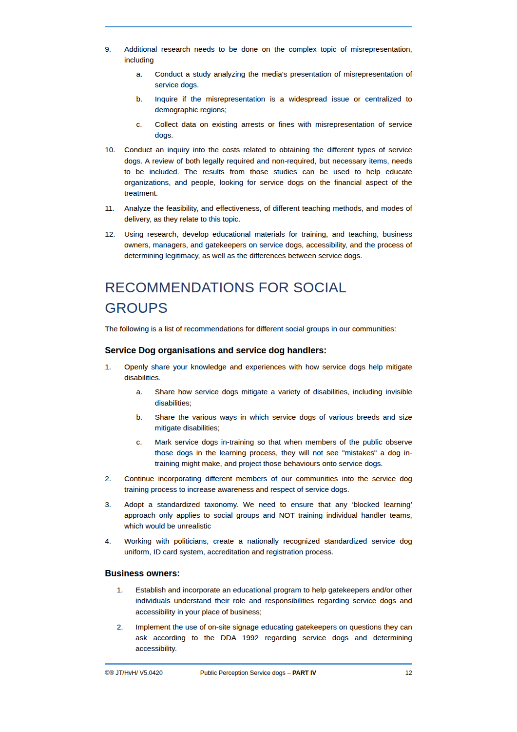Additional research needs to be done on the complex topic of misrepresentation, including
Conduct a study analyzing the media's presentation of misrepresentation of service dogs.
Inquire if the misrepresentation is a widespread issue or centralized to demographic regions;
Collect data on existing arrests or fines with misrepresentation of service dogs.
Conduct an inquiry into the costs related to obtaining the different types of service dogs. A review of both legally required and non-required, but necessary items, needs to be included. The results from those studies can be used to help educate organizations, and people, looking for service dogs on the financial aspect of the treatment.
Analyze the feasibility, and effectiveness, of different teaching methods, and modes of delivery, as they relate to this topic.
Using research, develop educational materials for training, and teaching, business owners, managers, and gatekeepers on service dogs, accessibility, and the process of determining legitimacy, as well as the differences between service dogs.
RECOMMENDATIONS FOR SOCIAL GROUPS
The following is a list of recommendations for different social groups in our communities:
Service Dog organisations and service dog handlers:
Openly share your knowledge and experiences with how service dogs help mitigate disabilities.
Share how service dogs mitigate a variety of disabilities, including invisible disabilities;
Share the various ways in which service dogs of various breeds and size mitigate disabilities;
Mark service dogs in-training so that when members of the public observe those dogs in the learning process, they will not see "mistakes" a dog in-training might make, and project those behaviours onto service dogs.
Continue incorporating different members of our communities into the service dog training process to increase awareness and respect of service dogs.
Adopt a standardized taxonomy. We need to ensure that any ‘blocked learning’ approach only applies to social groups and NOT training individual handler teams, which would be unrealistic
Working with politicians, create a nationally recognized standardized service dog uniform, ID card system, accreditation and registration process.
Business owners:
Establish and incorporate an educational program to help gatekeepers and/or other individuals understand their role and responsibilities regarding service dogs and accessibility in your place of business;
Implement the use of on-site signage educating gatekeepers on questions they can ask according to the DDA 1992 regarding service dogs and determining accessibility.
©® JT/HvH/ V5.0420
Public Perception Service dogs – PART IV
12